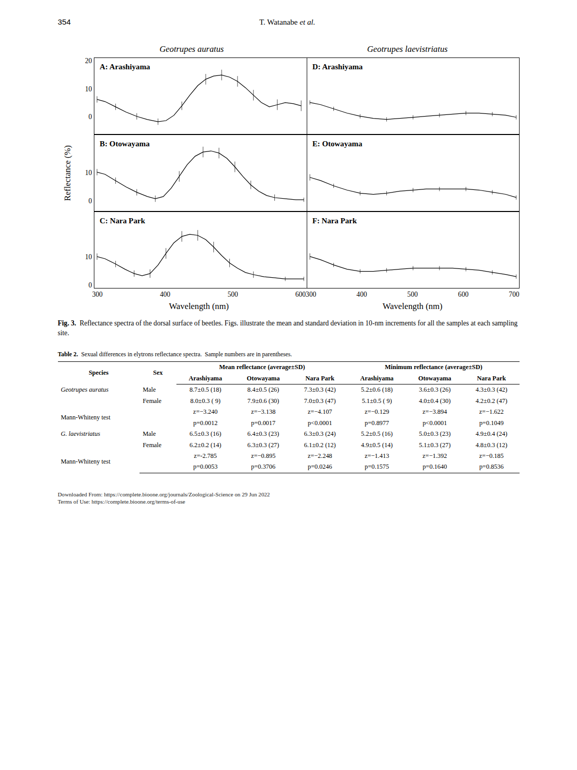354 T. Watanabe et al.
Geotrupes auratus Geotrupes laevistriatus
Reflectance (%)
20 10 0 10 0 10 0
A: Arashiyama
D: Arashiyama
B: Otowayama
E: Otowayama
C: Nara Park
F: Nara Park
300400500600
Wavelength (nm)
300400500600700
Wavelength (nm)
Fig. 3. Reflectance spectra of the dorsal surface of beetles. Figs. illustrate the mean and standard deviation in 10-nm increments for all the samples at each sampling site.
Table 2. Sexual differences in elytrons reflectance spectra. Sample numbers are in parentheses.
| Species | Sex | Mean reflectance (average±SD) | Minimum reflectance (average±SD) |
| --- | --- | --- | --- |
| Arashiyama | Otowayama | Nara Park | Arashiyama | Otowayama | Nara Park |
| Geotrupes auratus | Male | 8.7±0.5 (18) | 8.4±0.5 (26) | 7.3±0.3 (42) | 5.2±0.6 (18) | 3.6±0.3 (26) | 4.3±0.3 (42) |
| | Female | 8.0±0.3 ( 9) | 7.9±0.6 (30) | 7.0±0.3 (47) | 5.1±0.5 ( 9) | 4.0±0.4 (30) | 4.2±0.2 (47) |
| Mann-Whiteny test | | z=−3.240 | z=−3.138 | z=−4.107 | z=−0.129 | z=−3.894 | z=−1.622 |
| | p=0.0012 | p=0.0017 | p<0.0001 | p=0.8977 | p<0.0001 | p=0.1049 |
| G. laevistriatus | Male | 6.5±0.3 (16) | 6.4±0.3 (23) | 6.3±0.3 (24) | 5.2±0.5 (16) | 5.0±0.3 (23) | 4.9±0.4 (24) |
| | Female | 6.2±0.2 (14) | 6.3±0.3 (27) | 6.1±0.2 (12) | 4.9±0.5 (14) | 5.1±0.3 (27) | 4.8±0.3 (12) |
| Mann-Whiteny test | | z=-2.785 | z=−0.895 | z=−2.248 | z=−1.413 | z=−1.392 | z=−0.185 |
| | p=0.0053 | p=0.3706 | p=0.0246 | p=0.1575 | p=0.1640 | p=0.8536 |
Downloaded From: https://complete.bioone.org/journals/Zoological-Science on 29 Jun 2022
Terms of Use: https://complete.bioone.org/terms-of-use